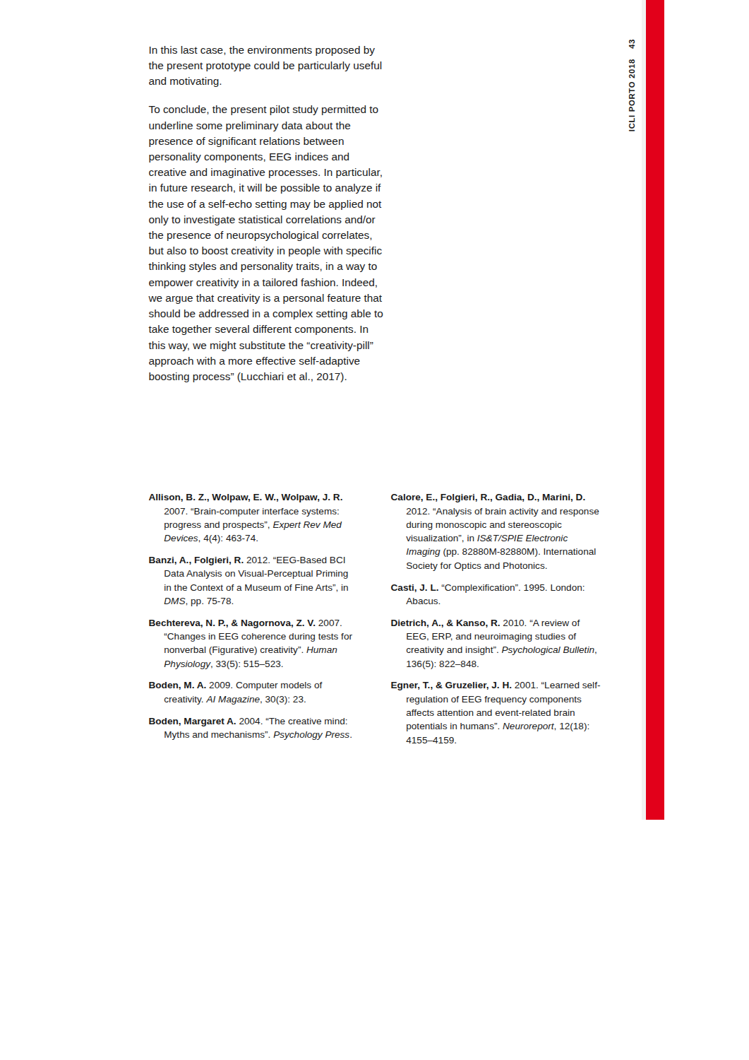43 ICLI PORTO 2018
In this last case, the environments proposed by the present prototype could be particularly useful and motivating.
To conclude, the present pilot study permitted to underline some preliminary data about the presence of significant relations between personality components, EEG indices and creative and imaginative processes. In particular, in future research, it will be possible to analyze if the use of a self-echo setting may be applied not only to investigate statistical correlations and/or the presence of neuropsychological correlates, but also to boost creativity in people with specific thinking styles and personality traits, in a way to empower creativity in a tailored fashion. Indeed, we argue that creativity is a personal feature that should be addressed in a complex setting able to take together several different components. In this way, we might substitute the “creativity-pill” approach with a more effective self-adaptive boosting process” (Lucchiari et al., 2017).
Allison, B. Z., Wolpaw, E. W., Wolpaw, J. R. 2007. “Brain-computer interface systems: progress and prospects”, Expert Rev Med Devices, 4(4): 463-74.
Banzi, A., Folgieri, R. 2012. “EEG-Based BCI Data Analysis on Visual-Perceptual Priming in the Context of a Museum of Fine Arts”, in DMS, pp. 75-78.
Bechtereva, N. P., & Nagornova, Z. V. 2007. “Changes in EEG coherence during tests for nonverbal (Figurative) creativity”. Human Physiology, 33(5): 515–523.
Boden, M. A. 2009. Computer models of creativity. AI Magazine, 30(3): 23.
Boden, Margaret A. 2004. “The creative mind: Myths and mechanisms”. Psychology Press.
Calore, E., Folgieri, R., Gadia, D., Marini, D. 2012. “Analysis of brain activity and response during monoscopic and stereoscopic visualization”, in IS&T/SPIE Electronic Imaging (pp. 82880M-82880M). International Society for Optics and Photonics.
Casti, J. L. “Complexification”. 1995. London: Abacus.
Dietrich, A., & Kanso, R. 2010. “A review of EEG, ERP, and neuroimaging studies of creativity and insight”. Psychological Bulletin, 136(5): 822–848.
Egner, T., & Gruzelier, J. H. 2001. “Learned self-regulation of EEG frequency components affects attention and event-related brain potentials in humans”. Neuroreport, 12(18): 4155–4159.